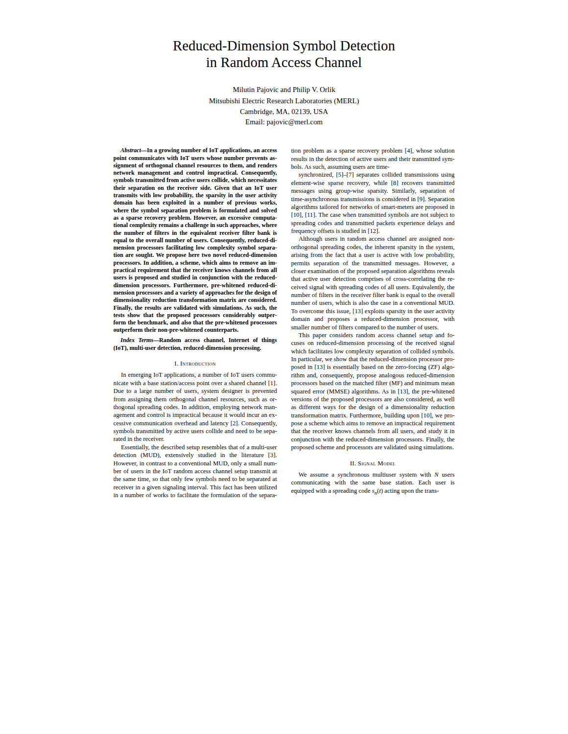Reduced-Dimension Symbol Detection
in Random Access Channel
Milutin Pajovic and Philip V. Orlik
Mitsubishi Electric Research Laboratories (MERL)
Cambridge, MA, 02139, USA
Email: pajovic@merl.com
Abstract—In a growing number of IoT applications, an access point communicates with IoT users whose number prevents assignment of orthogonal channel resources to them, and renders network management and control impractical. Consequently, symbols transmitted from active users collide, which necessitates their separation on the receiver side. Given that an IoT user transmits with low probability, the sparsity in the user activity domain has been exploited in a number of previous works, where the symbol separation problem is formulated and solved as a sparse recovery problem. However, an excessive computational complexity remains a challenge in such approaches, where the number of filters in the equivalent receiver filter bank is equal to the overall number of users. Consequently, reduced-dimension processors facilitating low complexity symbol separation are sought. We propose here two novel reduced-dimension processors. In addition, a scheme, which aims to remove an impractical requirement that the receiver knows channels from all users is proposed and studied in conjunction with the reduced-dimension processors. Furthermore, pre-whitened reduced-dimension processors and a variety of approaches for the design of dimensionality reduction transformation matrix are considered. Finally, the results are validated with simulations. As such, the tests show that the proposed processors considerably outperform the benchmark, and also that the pre-whitened processors outperform their non-pre-whitened counterparts.
Index Terms—Random access channel, Internet of things (IoT), multi-user detection, reduced-dimension processing.
I. Introduction
In emerging IoT applications, a number of IoT users communicate with a base station/access point over a shared channel [1]. Due to a large number of users, system designer is prevented from assigning them orthogonal channel resources, such as orthogonal spreading codes. In addition, employing network management and control is impractical because it would incur an excessive communication overhead and latency [2]. Consequently, symbols transmitted by active users collide and need to be separated in the receiver.
Essentially, the described setup resembles that of a multi-user detection (MUD), extensively studied in the literature [3]. However, in contrast to a conventional MUD, only a small number of users in the IoT random access channel setup transmit at the same time, so that only few symbols need to be separated at receiver in a given signaling interval. This fact has been utilized in a number of works to facilitate the formulation of the separation problem as a sparse recovery problem [4], whose solution results in the detection of active users and their transmitted symbols. As such, assuming users are time-
synchronized, [5]–[7] separates collided transmissions using element-wise sparse recovery, while [8] recovers transmitted messages using group-wise sparsity. Similarly, separation of time-asynchronous transmissions is considered in [9]. Separation algorithms tailored for networks of smart-meters are proposed in [10], [11]. The case when transmitted symbols are not subject to spreading codes and transmitted packets experience delays and frequency offsets is studied in [12].
Although users in random access channel are assigned non-orthogonal spreading codes, the inherent sparsity in the system, arising from the fact that a user is active with low probability, permits separation of the transmitted messages. However, a closer examination of the proposed separation algorithms reveals that active user detection comprises of cross-correlating the received signal with spreading codes of all users. Equivalently, the number of filters in the receiver filter bank is equal to the overall number of users, which is also the case in a conventional MUD. To overcome this issue, [13] exploits sparsity in the user activity domain and proposes a reduced-dimension processor, with smaller number of filters compared to the number of users.
This paper considers random access channel setup and focuses on reduced-dimension processing of the received signal which facilitates low complexity separation of collided symbols. In particular, we show that the reduced-dimension processor proposed in [13] is essentially based on the zero-forcing (ZF) algorithm and, consequently, propose analogous reduced-dimension processors based on the matched filter (MF) and minimum mean squared error (MMSE) algorithms. As in [13], the pre-whitened versions of the proposed processors are also considered, as well as different ways for the design of a dimensionality reduction transformation matrix. Furthermore, building upon [10], we propose a scheme which aims to remove an impractical requirement that the receiver knows channels from all users, and study it in conjunction with the reduced-dimension processors. Finally, the proposed scheme and processors are validated using simulations.
II. Signal Model
We assume a synchronous multiuser system with N users communicating with the same base station. Each user is equipped with a spreading code sn(t) acting upon the trans-